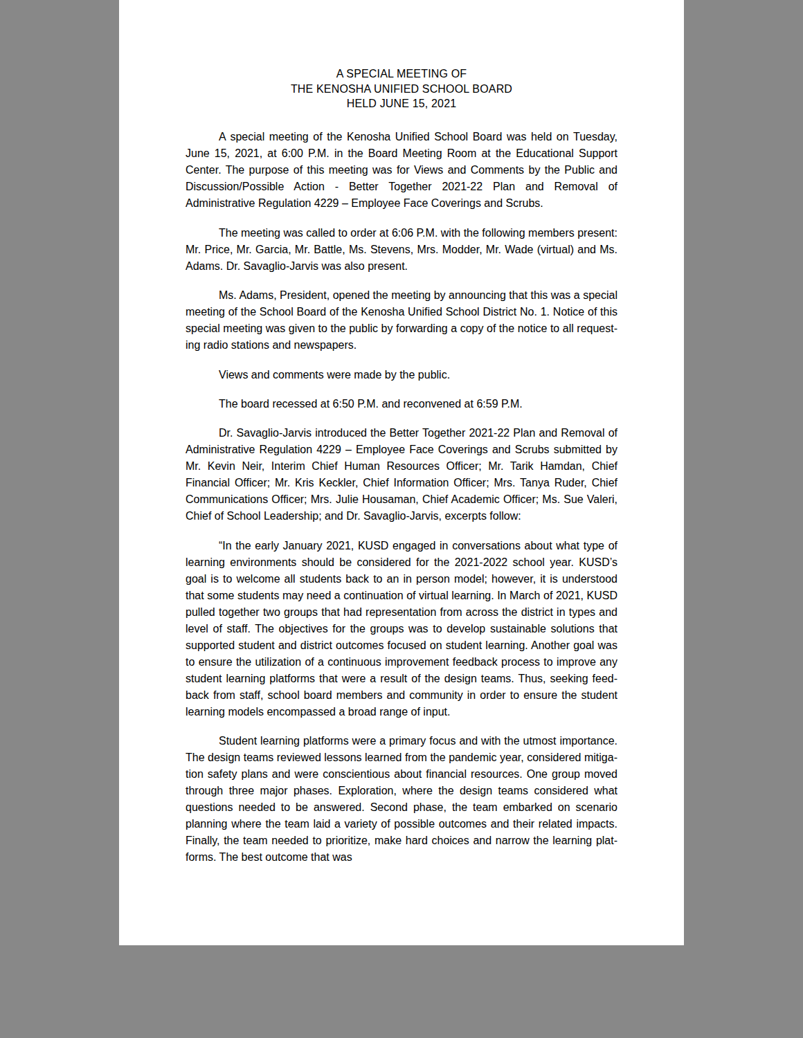A SPECIAL MEETING OF
THE KENOSHA UNIFIED SCHOOL BOARD
HELD JUNE 15, 2021
A special meeting of the Kenosha Unified School Board was held on Tuesday, June 15, 2021, at 6:00 P.M. in the Board Meeting Room at the Educational Support Center. The purpose of this meeting was for Views and Comments by the Public and Discussion/Possible Action - Better Together 2021-22 Plan and Removal of Administrative Regulation 4229 – Employee Face Coverings and Scrubs.
The meeting was called to order at 6:06 P.M. with the following members present: Mr. Price, Mr. Garcia, Mr. Battle, Ms. Stevens, Mrs. Modder, Mr. Wade (virtual) and Ms. Adams. Dr. Savaglio-Jarvis was also present.
Ms. Adams, President, opened the meeting by announcing that this was a special meeting of the School Board of the Kenosha Unified School District No. 1. Notice of this special meeting was given to the public by forwarding a copy of the notice to all requesting radio stations and newspapers.
Views and comments were made by the public.
The board recessed at 6:50 P.M. and reconvened at 6:59 P.M.
Dr. Savaglio-Jarvis introduced the Better Together 2021-22 Plan and Removal of Administrative Regulation 4229 – Employee Face Coverings and Scrubs submitted by Mr. Kevin Neir, Interim Chief Human Resources Officer; Mr. Tarik Hamdan, Chief Financial Officer; Mr. Kris Keckler, Chief Information Officer; Mrs. Tanya Ruder, Chief Communications Officer; Mrs. Julie Housaman, Chief Academic Officer; Ms. Sue Valeri, Chief of School Leadership; and Dr. Savaglio-Jarvis, excerpts follow:
“In the early January 2021, KUSD engaged in conversations about what type of learning environments should be considered for the 2021-2022 school year. KUSD’s goal is to welcome all students back to an in person model; however, it is understood that some students may need a continuation of virtual learning. In March of 2021, KUSD pulled together two groups that had representation from across the district in types and level of staff. The objectives for the groups was to develop sustainable solutions that supported student and district outcomes focused on student learning. Another goal was to ensure the utilization of a continuous improvement feedback process to improve any student learning platforms that were a result of the design teams. Thus, seeking feedback from staff, school board members and community in order to ensure the student learning models encompassed a broad range of input.
Student learning platforms were a primary focus and with the utmost importance. The design teams reviewed lessons learned from the pandemic year, considered mitigation safety plans and were conscientious about financial resources. One group moved through three major phases. Exploration, where the design teams considered what questions needed to be answered. Second phase, the team embarked on scenario planning where the team laid a variety of possible outcomes and their related impacts. Finally, the team needed to prioritize, make hard choices and narrow the learning platforms. The best outcome that was